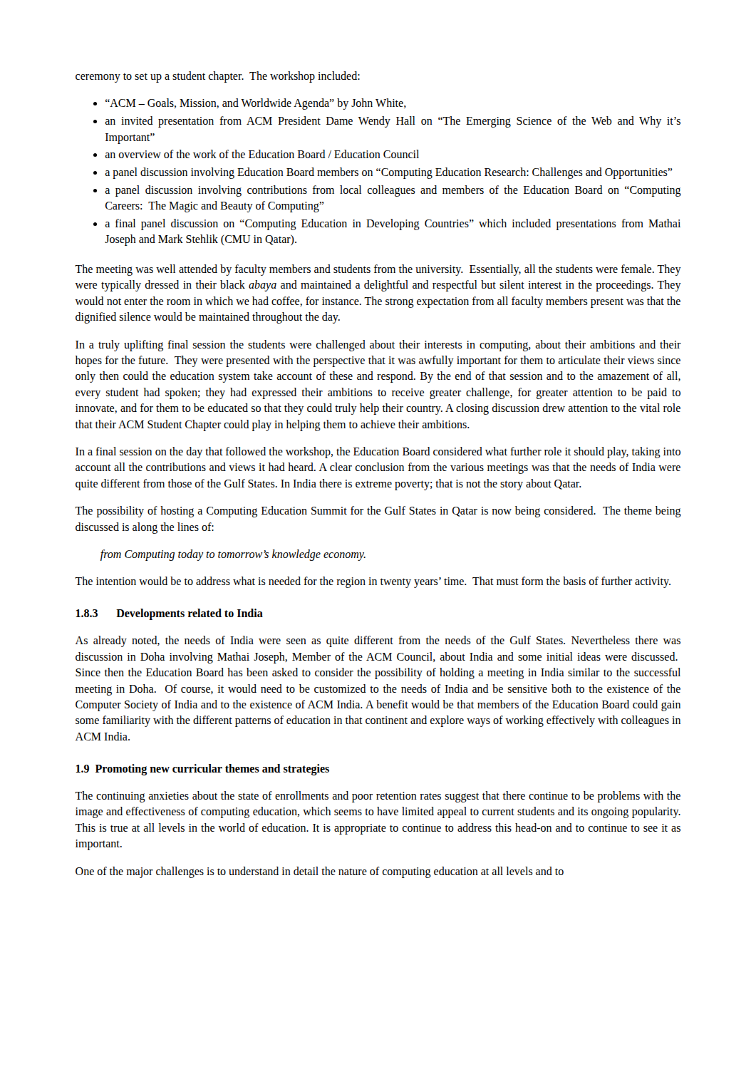ceremony to set up a student chapter. The workshop included:
“ACM – Goals, Mission, and Worldwide Agenda” by John White,
an invited presentation from ACM President Dame Wendy Hall on “The Emerging Science of the Web and Why it’s Important”
an overview of the work of the Education Board / Education Council
a panel discussion involving Education Board members on “Computing Education Research: Challenges and Opportunities”
a panel discussion involving contributions from local colleagues and members of the Education Board on “Computing Careers: The Magic and Beauty of Computing”
a final panel discussion on “Computing Education in Developing Countries” which included presentations from Mathai Joseph and Mark Stehlik (CMU in Qatar).
The meeting was well attended by faculty members and students from the university. Essentially, all the students were female. They were typically dressed in their black abaya and maintained a delightful and respectful but silent interest in the proceedings. They would not enter the room in which we had coffee, for instance. The strong expectation from all faculty members present was that the dignified silence would be maintained throughout the day.
In a truly uplifting final session the students were challenged about their interests in computing, about their ambitions and their hopes for the future. They were presented with the perspective that it was awfully important for them to articulate their views since only then could the education system take account of these and respond. By the end of that session and to the amazement of all, every student had spoken; they had expressed their ambitions to receive greater challenge, for greater attention to be paid to innovate, and for them to be educated so that they could truly help their country. A closing discussion drew attention to the vital role that their ACM Student Chapter could play in helping them to achieve their ambitions.
In a final session on the day that followed the workshop, the Education Board considered what further role it should play, taking into account all the contributions and views it had heard. A clear conclusion from the various meetings was that the needs of India were quite different from those of the Gulf States. In India there is extreme poverty; that is not the story about Qatar.
The possibility of hosting a Computing Education Summit for the Gulf States in Qatar is now being considered. The theme being discussed is along the lines of:
from Computing today to tomorrow’s knowledge economy.
The intention would be to address what is needed for the region in twenty years’ time. That must form the basis of further activity.
1.8.3 Developments related to India
As already noted, the needs of India were seen as quite different from the needs of the Gulf States. Nevertheless there was discussion in Doha involving Mathai Joseph, Member of the ACM Council, about India and some initial ideas were discussed. Since then the Education Board has been asked to consider the possibility of holding a meeting in India similar to the successful meeting in Doha. Of course, it would need to be customized to the needs of India and be sensitive both to the existence of the Computer Society of India and to the existence of ACM India. A benefit would be that members of the Education Board could gain some familiarity with the different patterns of education in that continent and explore ways of working effectively with colleagues in ACM India.
1.9 Promoting new curricular themes and strategies
The continuing anxieties about the state of enrollments and poor retention rates suggest that there continue to be problems with the image and effectiveness of computing education, which seems to have limited appeal to current students and its ongoing popularity. This is true at all levels in the world of education. It is appropriate to continue to address this head-on and to continue to see it as important.
One of the major challenges is to understand in detail the nature of computing education at all levels and to